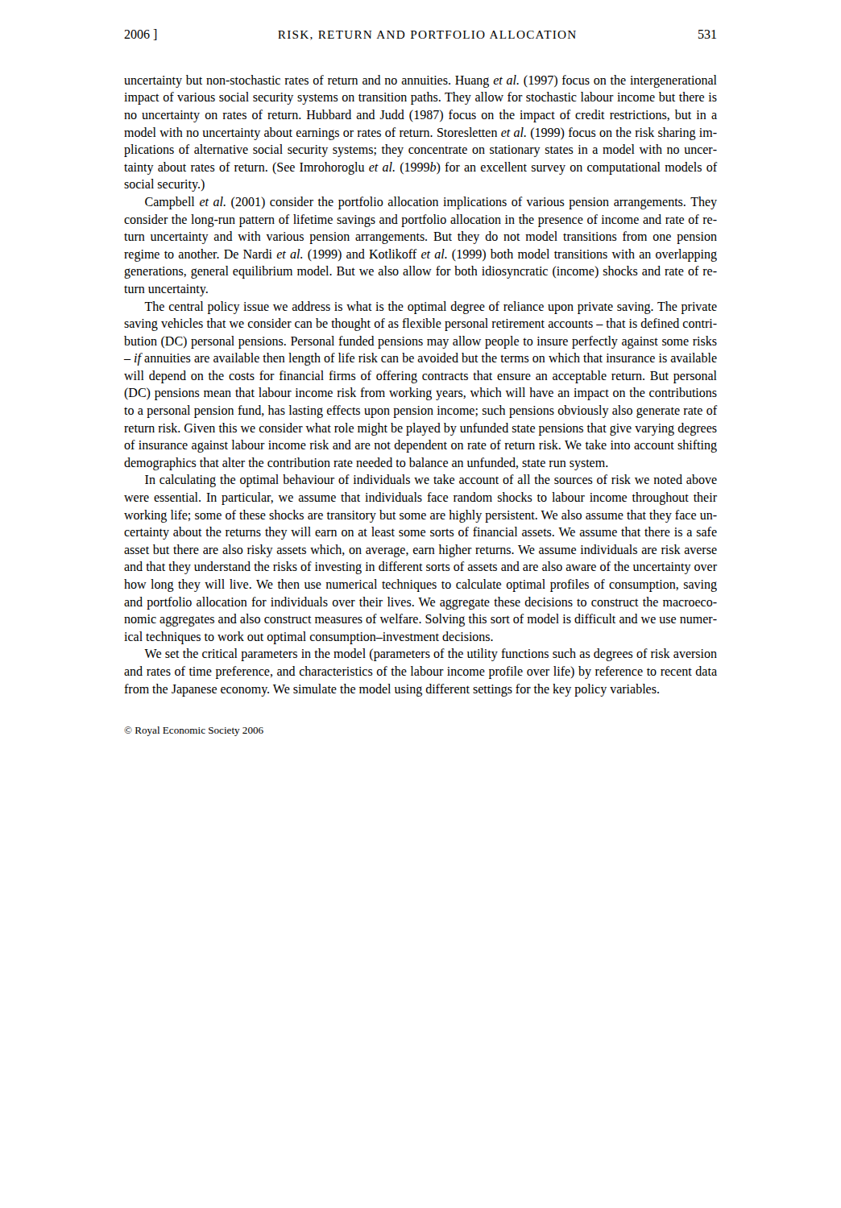2006 ] RISK, RETURN AND PORTFOLIO ALLOCATION 531
uncertainty but non-stochastic rates of return and no annuities. Huang et al. (1997) focus on the intergenerational impact of various social security systems on transition paths. They allow for stochastic labour income but there is no uncertainty on rates of return. Hubbard and Judd (1987) focus on the impact of credit restrictions, but in a model with no uncertainty about earnings or rates of return. Storesletten et al. (1999) focus on the risk sharing implications of alternative social security systems; they concentrate on stationary states in a model with no uncertainty about rates of return. (See Imrohoroglu et al. (1999b) for an excellent survey on computational models of social security.)
Campbell et al. (2001) consider the portfolio allocation implications of various pension arrangements. They consider the long-run pattern of lifetime savings and portfolio allocation in the presence of income and rate of return uncertainty and with various pension arrangements. But they do not model transitions from one pension regime to another. De Nardi et al. (1999) and Kotlikoff et al. (1999) both model transitions with an overlapping generations, general equilibrium model. But we also allow for both idiosyncratic (income) shocks and rate of return uncertainty.
The central policy issue we address is what is the optimal degree of reliance upon private saving. The private saving vehicles that we consider can be thought of as flexible personal retirement accounts – that is defined contribution (DC) personal pensions. Personal funded pensions may allow people to insure perfectly against some risks – if annuities are available then length of life risk can be avoided but the terms on which that insurance is available will depend on the costs for financial firms of offering contracts that ensure an acceptable return. But personal (DC) pensions mean that labour income risk from working years, which will have an impact on the contributions to a personal pension fund, has lasting effects upon pension income; such pensions obviously also generate rate of return risk. Given this we consider what role might be played by unfunded state pensions that give varying degrees of insurance against labour income risk and are not dependent on rate of return risk. We take into account shifting demographics that alter the contribution rate needed to balance an unfunded, state run system.
In calculating the optimal behaviour of individuals we take account of all the sources of risk we noted above were essential. In particular, we assume that individuals face random shocks to labour income throughout their working life; some of these shocks are transitory but some are highly persistent. We also assume that they face uncertainty about the returns they will earn on at least some sorts of financial assets. We assume that there is a safe asset but there are also risky assets which, on average, earn higher returns. We assume individuals are risk averse and that they understand the risks of investing in different sorts of assets and are also aware of the uncertainty over how long they will live. We then use numerical techniques to calculate optimal profiles of consumption, saving and portfolio allocation for individuals over their lives. We aggregate these decisions to construct the macroeconomic aggregates and also construct measures of welfare. Solving this sort of model is difficult and we use numerical techniques to work out optimal consumption–investment decisions.
We set the critical parameters in the model (parameters of the utility functions such as degrees of risk aversion and rates of time preference, and characteristics of the labour income profile over life) by reference to recent data from the Japanese economy. We simulate the model using different settings for the key policy variables.
© Royal Economic Society 2006